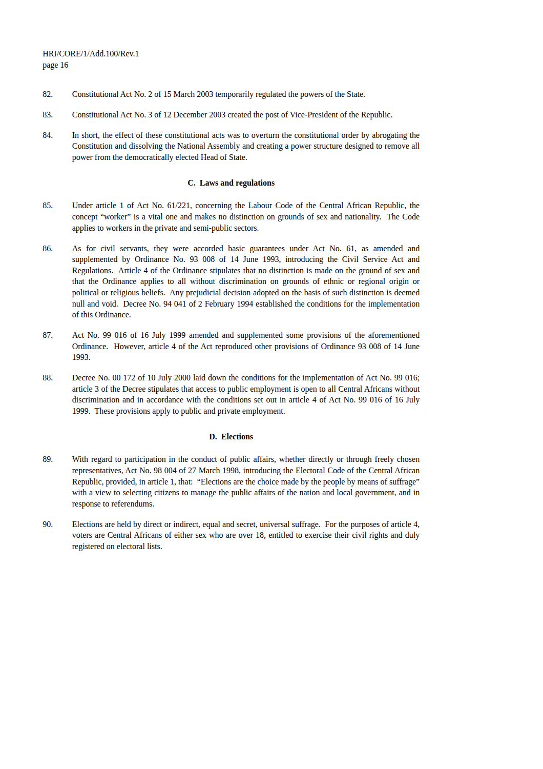HRI/CORE/1/Add.100/Rev.1
page 16
82. Constitutional Act No. 2 of 15 March 2003 temporarily regulated the powers of the State.
83. Constitutional Act No. 3 of 12 December 2003 created the post of Vice-President of the Republic.
84. In short, the effect of these constitutional acts was to overturn the constitutional order by abrogating the Constitution and dissolving the National Assembly and creating a power structure designed to remove all power from the democratically elected Head of State.
C. Laws and regulations
85. Under article 1 of Act No. 61/221, concerning the Labour Code of the Central African Republic, the concept “worker” is a vital one and makes no distinction on grounds of sex and nationality. The Code applies to workers in the private and semi-public sectors.
86. As for civil servants, they were accorded basic guarantees under Act No. 61, as amended and supplemented by Ordinance No. 93 008 of 14 June 1993, introducing the Civil Service Act and Regulations. Article 4 of the Ordinance stipulates that no distinction is made on the ground of sex and that the Ordinance applies to all without discrimination on grounds of ethnic or regional origin or political or religious beliefs. Any prejudicial decision adopted on the basis of such distinction is deemed null and void. Decree No. 94 041 of 2 February 1994 established the conditions for the implementation of this Ordinance.
87. Act No. 99 016 of 16 July 1999 amended and supplemented some provisions of the aforementioned Ordinance. However, article 4 of the Act reproduced other provisions of Ordinance 93 008 of 14 June 1993.
88. Decree No. 00 172 of 10 July 2000 laid down the conditions for the implementation of Act No. 99 016; article 3 of the Decree stipulates that access to public employment is open to all Central Africans without discrimination and in accordance with the conditions set out in article 4 of Act No. 99 016 of 16 July 1999. These provisions apply to public and private employment.
D. Elections
89. With regard to participation in the conduct of public affairs, whether directly or through freely chosen representatives, Act No. 98 004 of 27 March 1998, introducing the Electoral Code of the Central African Republic, provided, in article 1, that: “Elections are the choice made by the people by means of suffrage” with a view to selecting citizens to manage the public affairs of the nation and local government, and in response to referendums.
90. Elections are held by direct or indirect, equal and secret, universal suffrage. For the purposes of article 4, voters are Central Africans of either sex who are over 18, entitled to exercise their civil rights and duly registered on electoral lists.